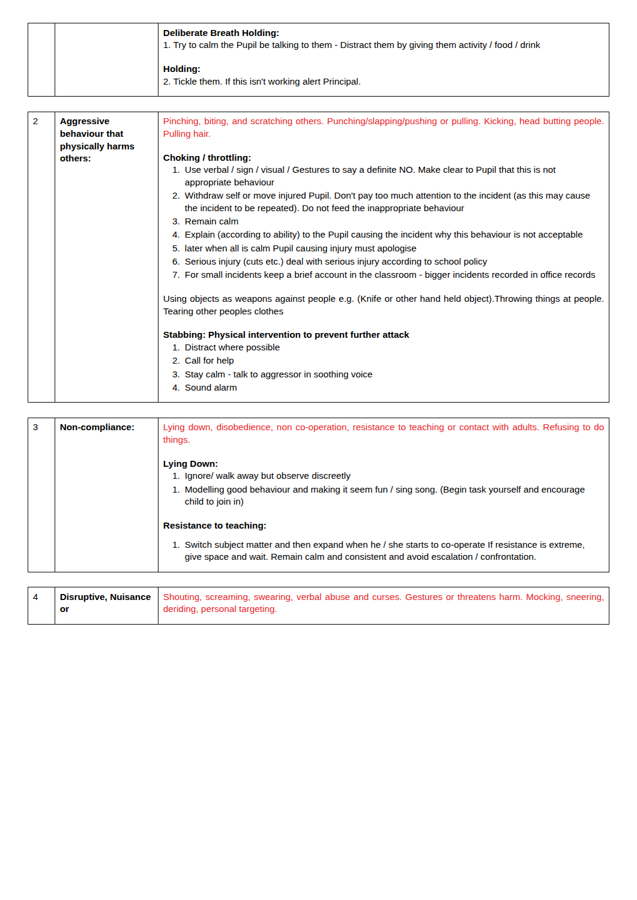| | | Deliberate Breath Holding: 1. Try to calm the Pupil be talking to them - Distract them by giving them activity / food / drink Holding: 2. Tickle them. If this isn't working alert Principal. |
| 2 | Aggressive behaviour that physically harms others: | Pinching, biting, and scratching others. Punching/slapping/pushing or pulling. Kicking, head butting people. Pulling hair. Choking / throttling: Use verbal / sign / visual / Gestures to say a definite NO. Make clear to Pupil that this is not appropriate behaviour Withdraw self or move injured Pupil. Don't pay too much attention to the incident (as this may cause the incident to be repeated). Do not feed the inappropriate behaviour Remain calm Explain (according to ability) to the Pupil causing the incident why this behaviour is not acceptable later when all is calm Pupil causing injury must apologise Serious injury (cuts etc.) deal with serious injury according to school policy For small incidents keep a brief account in the classroom - bigger incidents recorded in office records Using objects as weapons against people e.g. (Knife or other hand held object).Throwing things at people. Tearing other peoples clothes Stabbing: Physical intervention to prevent further attack Distract where possible Call for help Stay calm - talk to aggressor in soothing voice Sound alarm |
| 3 | Non-compliance: | Lying down, disobedience, non co-operation, resistance to teaching or contact with adults. Refusing to do things. Lying Down: Ignore/ walk away but observe discreetly Modelling good behaviour and making it seem fun / sing song. (Begin task yourself and encourage child to join in) Resistance to teaching: Switch subject matter and then expand when he / she starts to co-operate If resistance is extreme, give space and wait. Remain calm and consistent and avoid escalation / confrontation. |
| 4 | Disruptive, Nuisance or | Shouting, screaming, swearing, verbal abuse and curses. Gestures or threatens harm. Mocking, sneering, deriding, personal targeting. |